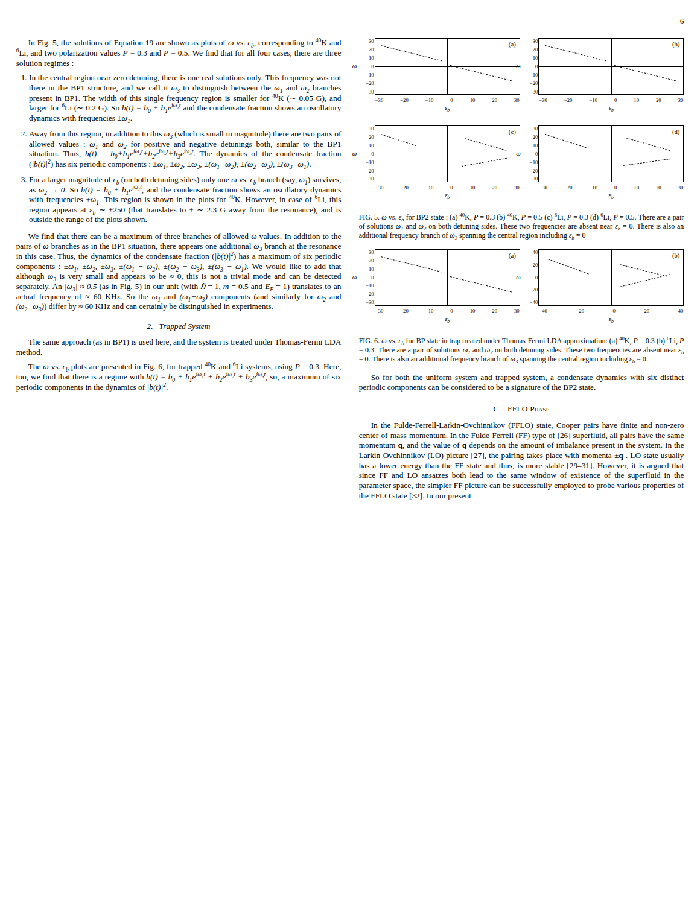6
In Fig. 5, the solutions of Equation 19 are shown as plots of ω vs. εb, corresponding to 40K and 6Li, and two polarization values P = 0.3 and P = 0.5. We find that for all four cases, there are three solution regimes :
In the central region near zero detuning, there is one real solutions only. This frequency was not there in the BP1 structure, and we call it ω3 to distinguish between the ω1 and ω2 branches present in BP1. The width of this single frequency region is smaller for 40K (∼ 0.05 G), and larger for 6Li (∼ 0.2 G). So b(t) = b0 + b1eiω1t and the condensate fraction shows an oscillatory dynamics with frequencies ±ω1.
Away from this region, in addition to this ω3 (which is small in magnitude) there are two pairs of allowed values : ω1 and ω2 for positive and negative detunings both, similar to the BP1 situation. Thus, b(t) = b0+b1eiω1t+b2eiω2t+b3eiω3t. The dynamics of the condensate fraction (|b(t)|2) has six periodic components : ±ω1, ±ω2, ±ω3, ±(ω1−ω2), ±(ω2−ω3), ±(ω3−ω1).
For a larger magnitude of εb (on both detuning sides) only one ω vs. εb branch (say, ω1) survives, as ω2 → 0. So b(t) = b0 + b1eiω1t, and the condensate fraction shows an oscillatory dynamics with frequencies ±ω1. This region is shown in the plots for 40K. However, in case of 6Li, this region appears at εb ∼ ±250 (that translates to ± ∼ 2.3 G away from the resonance), and is outside the range of the plots shown.
We find that there can be a maximum of three branches of allowed ω values. In addition to the pairs of ω branches as in the BP1 situation, there appears one additional ω3 branch at the resonance in this case. Thus, the dynamics of the condensate fraction (|b(t)|2) has a maximum of six periodic components : ±ω1, ±ω2, ±ω3, ±(ω1 − ω2), ±(ω2 − ω3), ±(ω3 − ω1). We would like to add that although ω3 is very small and appears to be ≈ 0, this is not a trivial mode and can be detected separately. An |ω3| ≈ 0.5 (as in Fig. 5) in our unit (with ℏ = 1, m = 0.5 and EF = 1) translates to an actual frequency of ≈ 60 KHz. So the ω1 and (ω1−ω3) components (and similarly for ω2 and (ω2−ω3)) differ by ≈ 60 KHz and can certainly be distinguished in experiments.
2. Trapped System
The same approach (as in BP1) is used here, and the system is treated under Thomas-Fermi LDA method.
The ω vs. εb plots are presented in Fig. 6, for trapped 40K and 6Li systems, using P = 0.3. Here, too, we find that there is a regime with b(t) = b0 + b1eiω1t + b2eiω2t + b3eiω3t, so, a maximum of six periodic components in the dynamics of |b(t)|2.
(a)
3020100−10−20−30
ω
−30−20−100102030
εb
(b)
3020100−10−20−30
ω
−30−20−100102030
εb
(c)
3020100−10−20−30
ω
−30−20−100102030
εb
(d)
3020100−10−20−30
ω
−30−20−100102030
εb
FIG. 5. ω vs. εb for BP2 state : (a) 40K, P = 0.3 (b) 40K, P = 0.5 (c) 6Li, P = 0.3 (d) 6Li, P = 0.5. There are a pair of solutions ω1 and ω2 on both detuning sides. These two frequencies are absent near εb = 0. There is also an additional frequency branch of ω3 spanning the central region including εb = 0
(a)
3020100−10−20−30
ω
−30−20−100102030
εb
(b)
40200−20−40
ω
−40−2002040
εb
FIG. 6. ω vs. εb for BP state in trap treated under Thomas-Fermi LDA approximation: (a) 40K, P = 0.3 (b) 6Li, P = 0.3. There are a pair of solutions ω1 and ω2 on both detuning sides. These two frequencies are absent near εb = 0. There is also an additional frequency branch of ω3 spanning the central region including εb = 0.
So for both the uniform system and trapped system, a condensate dynamics with six distinct periodic components can be considered to be a signature of the BP2 state.
C. FFLO Phase
In the Fulde-Ferrell-Larkin-Ovchinnikov (FFLO) state, Cooper pairs have finite and non-zero center-of-mass-momentum. In the Fulde-Ferrell (FF) type of [26] superfluid, all pairs have the same momentum q, and the value of q depends on the amount of imbalance present in the system. In the Larkin-Ovchinnikov (LO) picture [27], the pairing takes place with momenta ±q . LO state usually has a lower energy than the FF state and thus, is more stable [29–31]. However, it is argued that since FF and LO ansatzes both lead to the same window of existence of the superfluid in the parameter space, the simpler FF picture can be successfully employed to probe various properties of the FFLO state [32]. In our present